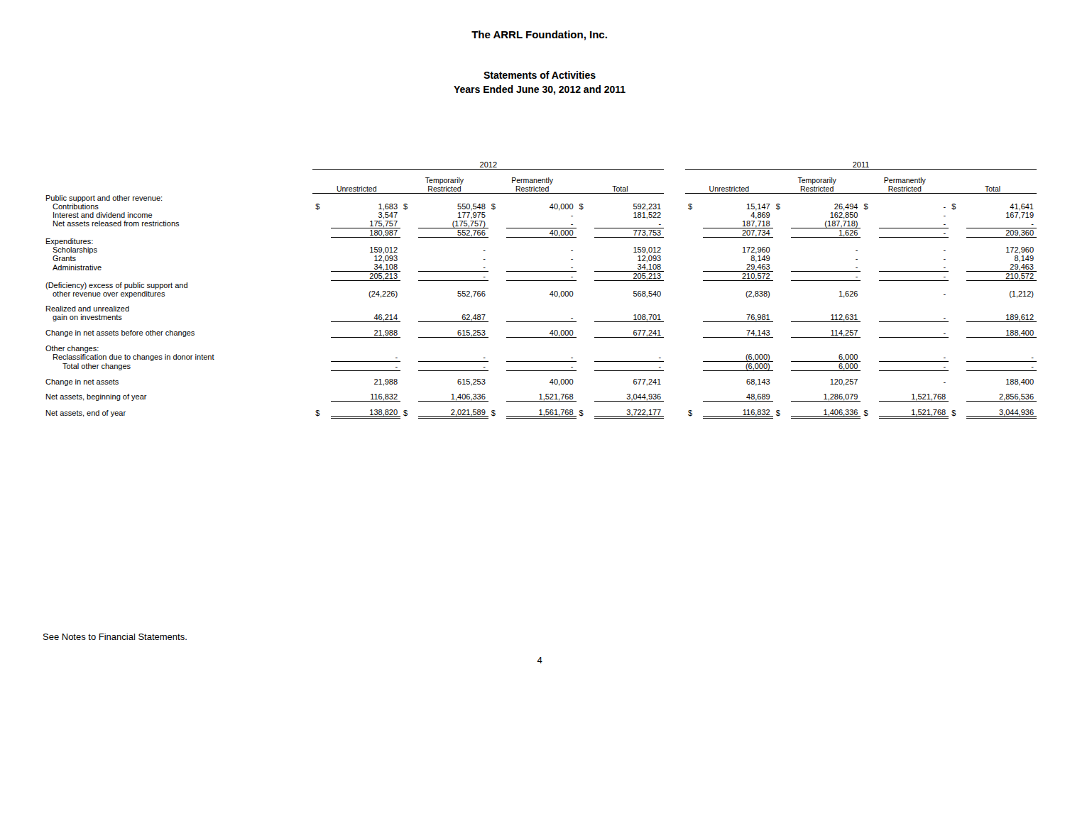The ARRL Foundation, Inc.
Statements of Activities
Years Ended June 30, 2012 and 2011
| | 2012 | | 2011 |
| | Unrestricted | Temporarily Restricted | Permanently Restricted | Total | | Unrestricted | Temporarily Restricted | Permanently Restricted | Total |
| Public support and other revenue: | |
| Contributions | $ | 1,683 | $ | 550,548 | $ | 40,000 | $ | 592,231 | | $ | 15,147 | $ | 26,494 | $ | - | $ | 41,641 |
| Interest and dividend income | | 3,547 | | 177,975 | | - | | 181,522 | | | 4,869 | | 162,850 | | - | | 167,719 |
| Net assets released from restrictions | | 175,757 | | (175,757) | | - | | - | | | 187,718 | | (187,718) | | - | | - |
| | | 180,987 | | 552,766 | | 40,000 | | 773,753 | | | 207,734 | | 1,626 | | - | | 209,360 |
| Expenditures: | |
| Scholarships | | 159,012 | | - | | - | | 159,012 | | | 172,960 | | - | | - | | 172,960 |
| Grants | | 12,093 | | - | | - | | 12,093 | | | 8,149 | | - | | - | | 8,149 |
| Administrative | | 34,108 | | - | | - | | 34,108 | | | 29,463 | | - | | - | | 29,463 |
| | | 205,213 | | - | | - | | 205,213 | | | 210,572 | | - | | - | | 210,572 |
| (Deficiency) excess of public support and | |
| other revenue over expenditures | | (24,226) | | 552,766 | | 40,000 | | 568,540 | | | (2,838) | | 1,626 | | - | | (1,212) |
| Realized and unrealized | |
| gain on investments | | 46,214 | | 62,487 | | - | | 108,701 | | | 76,981 | | 112,631 | | - | | 189,612 |
| Change in net assets before other changes | | 21,988 | | 615,253 | | 40,000 | | 677,241 | | | 74,143 | | 114,257 | | - | | 188,400 |
| Other changes: | |
| Reclassification due to changes in donor intent | | - | | - | | - | | - | | | (6,000) | | 6,000 | | - | | - |
| Total other changes | | - | | - | | - | | - | | | (6,000) | | 6,000 | | - | | - |
| Change in net assets | | 21,988 | | 615,253 | | 40,000 | | 677,241 | | | 68,143 | | 120,257 | | - | | 188,400 |
| Net assets, beginning of year | | 116,832 | | 1,406,336 | | 1,521,768 | | 3,044,936 | | | 48,689 | | 1,286,079 | | 1,521,768 | | 2,856,536 |
| Net assets, end of year | $ | 138,820 | $ | 2,021,589 | $ | 1,561,768 | $ | 3,722,177 | | $ | 116,832 | $ | 1,406,336 | $ | 1,521,768 | $ | 3,044,936 |
See Notes to Financial Statements.
4